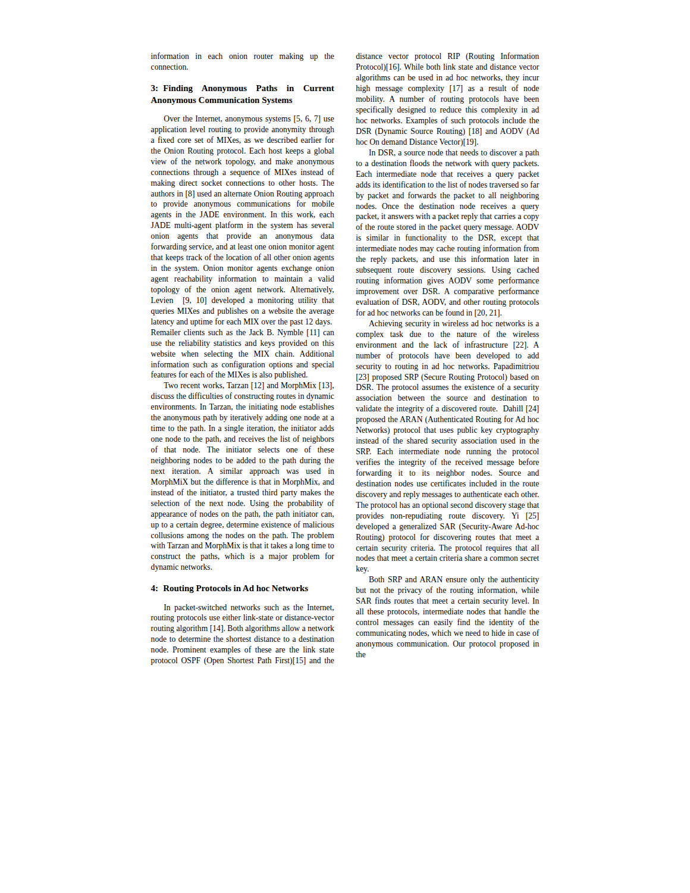information in each onion router making up the connection.
3: Finding Anonymous Paths in Current Anonymous Communication Systems
Over the Internet, anonymous systems [5, 6, 7] use application level routing to provide anonymity through a fixed core set of MIXes, as we described earlier for the Onion Routing protocol. Each host keeps a global view of the network topology, and make anonymous connections through a sequence of MIXes instead of making direct socket connections to other hosts. The authors in [8] used an alternate Onion Routing approach to provide anonymous communications for mobile agents in the JADE environment. In this work, each JADE multi-agent platform in the system has several onion agents that provide an anonymous data forwarding service, and at least one onion monitor agent that keeps track of the location of all other onion agents in the system. Onion monitor agents exchange onion agent reachability information to maintain a valid topology of the onion agent network. Alternatively, Levien [9, 10] developed a monitoring utility that queries MIXes and publishes on a website the average latency and uptime for each MIX over the past 12 days. Remailer clients such as the Jack B. Nymble [11] can use the reliability statistics and keys provided on this website when selecting the MIX chain. Additional information such as configuration options and special features for each of the MIXes is also published.
Two recent works, Tarzan [12] and MorphMix [13], discuss the difficulties of constructing routes in dynamic environments. In Tarzan, the initiating node establishes the anonymous path by iteratively adding one node at a time to the path. In a single iteration, the initiator adds one node to the path, and receives the list of neighbors of that node. The initiator selects one of these neighboring nodes to be added to the path during the next iteration. A similar approach was used in MorphMiX but the difference is that in MorphMix, and instead of the initiator, a trusted third party makes the selection of the next node. Using the probability of appearance of nodes on the path, the path initiator can, up to a certain degree, determine existence of malicious collusions among the nodes on the path. The problem with Tarzan and MorphMix is that it takes a long time to construct the paths, which is a major problem for dynamic networks.
4: Routing Protocols in Ad hoc Networks
In packet-switched networks such as the Internet, routing protocols use either link-state or distance-vector routing algorithm [14]. Both algorithms allow a network node to determine the shortest distance to a destination node. Prominent examples of these are the link state protocol OSPF (Open Shortest Path First)[15] and the distance vector protocol RIP (Routing Information Protocol)[16]. While both link state and distance vector algorithms can be used in ad hoc networks, they incur high message complexity [17] as a result of node mobility. A number of routing protocols have been specifically designed to reduce this complexity in ad hoc networks. Examples of such protocols include the DSR (Dynamic Source Routing) [18] and AODV (Ad hoc On demand Distance Vector)[19].
In DSR, a source node that needs to discover a path to a destination floods the network with query packets. Each intermediate node that receives a query packet adds its identification to the list of nodes traversed so far by packet and forwards the packet to all neighboring nodes. Once the destination node receives a query packet, it answers with a packet reply that carries a copy of the route stored in the packet query message. AODV is similar in functionality to the DSR, except that intermediate nodes may cache routing information from the reply packets, and use this information later in subsequent route discovery sessions. Using cached routing information gives AODV some performance improvement over DSR. A comparative performance evaluation of DSR, AODV, and other routing protocols for ad hoc networks can be found in [20, 21].
Achieving security in wireless ad hoc networks is a complex task due to the nature of the wireless environment and the lack of infrastructure [22]. A number of protocols have been developed to add security to routing in ad hoc networks. Papadimitriou [23] proposed SRP (Secure Routing Protocol) based on DSR. The protocol assumes the existence of a security association between the source and destination to validate the integrity of a discovered route. Dahill [24] proposed the ARAN (Authenticated Routing for Ad hoc Networks) protocol that uses public key cryptography instead of the shared security association used in the SRP. Each intermediate node running the protocol verifies the integrity of the received message before forwarding it to its neighbor nodes. Source and destination nodes use certificates included in the route discovery and reply messages to authenticate each other. The protocol has an optional second discovery stage that provides non-repudiating route discovery. Yi [25] developed a generalized SAR (Security-Aware Ad-hoc Routing) protocol for discovering routes that meet a certain security criteria. The protocol requires that all nodes that meet a certain criteria share a common secret key.
Both SRP and ARAN ensure only the authenticity but not the privacy of the routing information, while SAR finds routes that meet a certain security level. In all these protocols, intermediate nodes that handle the control messages can easily find the identity of the communicating nodes, which we need to hide in case of anonymous communication. Our protocol proposed in the